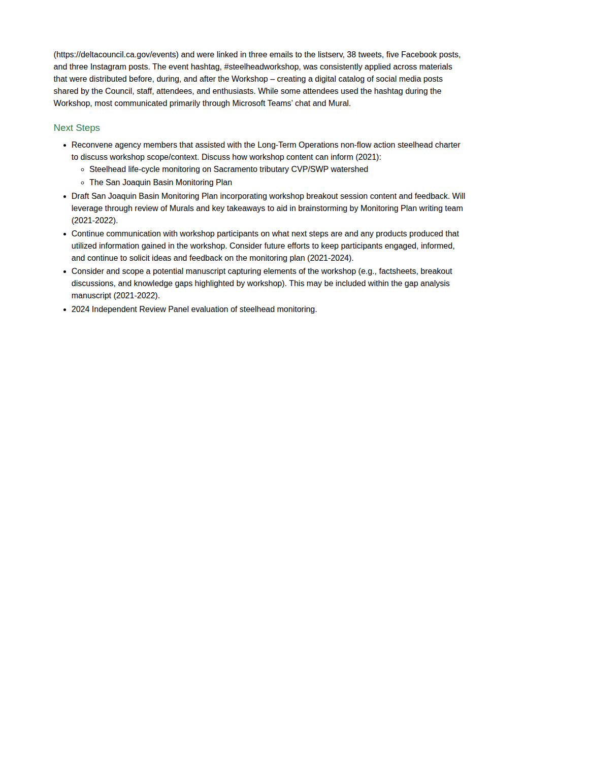(https://deltacouncil.ca.gov/events) and were linked in three emails to the listserv, 38 tweets, five Facebook posts, and three Instagram posts. The event hashtag, #steelheadworkshop, was consistently applied across materials that were distributed before, during, and after the Workshop – creating a digital catalog of social media posts shared by the Council, staff, attendees, and enthusiasts. While some attendees used the hashtag during the Workshop, most communicated primarily through Microsoft Teams’ chat and Mural.
Next Steps
Reconvene agency members that assisted with the Long-Term Operations non-flow action steelhead charter to discuss workshop scope/context. Discuss how workshop content can inform (2021):
Steelhead life-cycle monitoring on Sacramento tributary CVP/SWP watershed
The San Joaquin Basin Monitoring Plan
Draft San Joaquin Basin Monitoring Plan incorporating workshop breakout session content and feedback. Will leverage through review of Murals and key takeaways to aid in brainstorming by Monitoring Plan writing team (2021-2022).
Continue communication with workshop participants on what next steps are and any products produced that utilized information gained in the workshop. Consider future efforts to keep participants engaged, informed, and continue to solicit ideas and feedback on the monitoring plan (2021-2024).
Consider and scope a potential manuscript capturing elements of the workshop (e.g., factsheets, breakout discussions, and knowledge gaps highlighted by workshop). This may be included within the gap analysis manuscript (2021-2022).
2024 Independent Review Panel evaluation of steelhead monitoring.